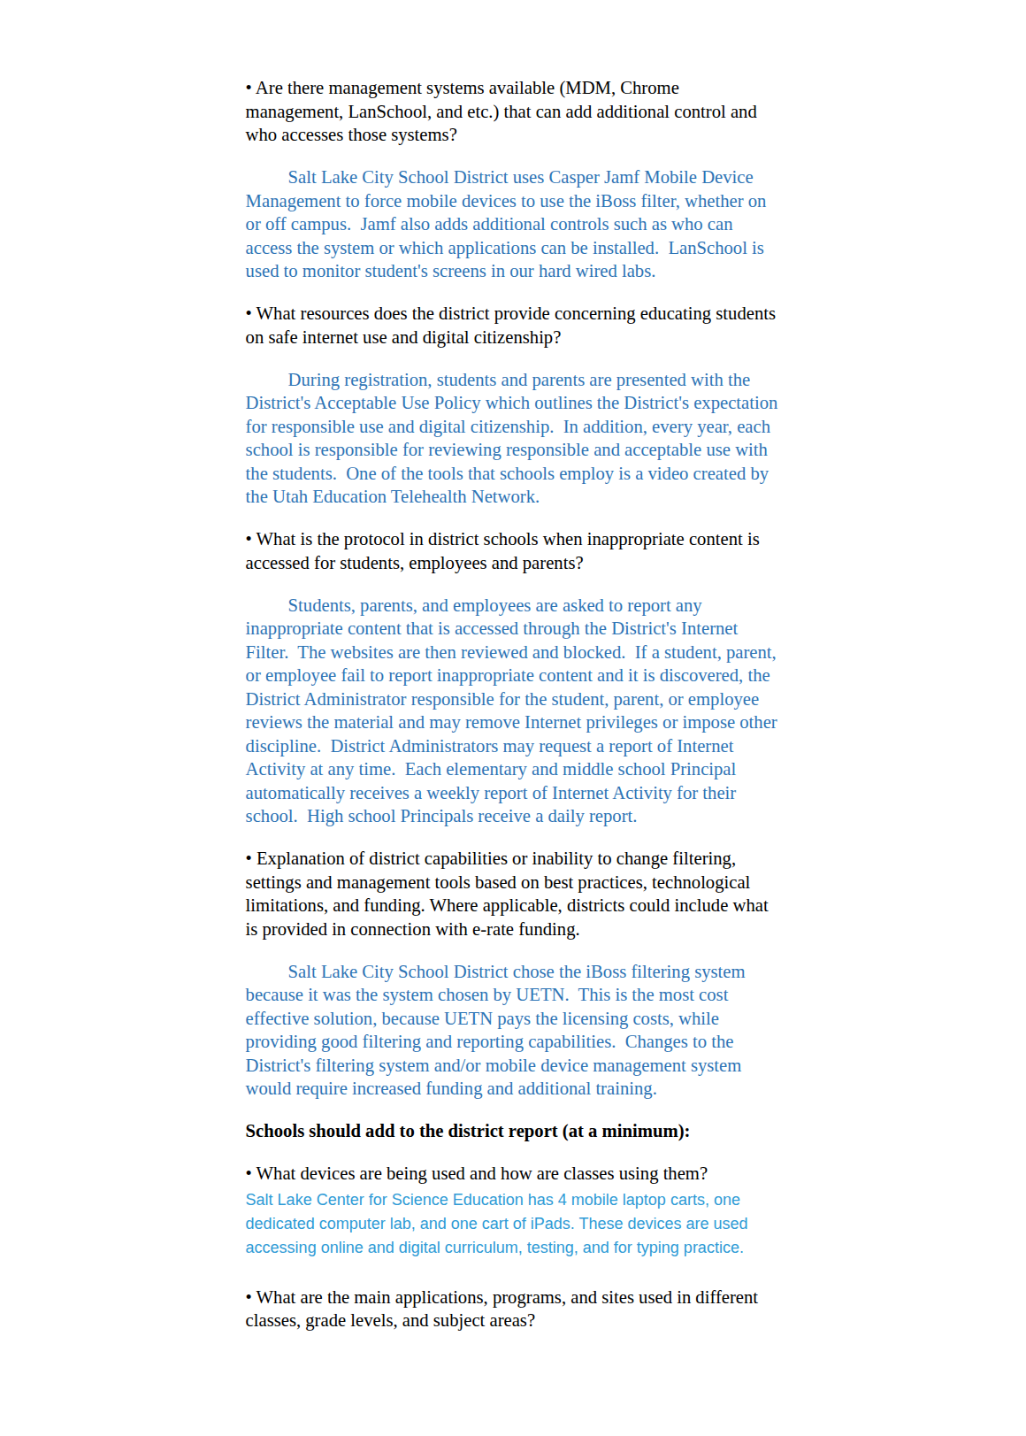• Are there management systems available (MDM, Chrome management, LanSchool, and etc.) that can add additional control and who accesses those systems?
Salt Lake City School District uses Casper Jamf Mobile Device Management to force mobile devices to use the iBoss filter, whether on or off campus. Jamf also adds additional controls such as who can access the system or which applications can be installed. LanSchool is used to monitor student's screens in our hard wired labs.
• What resources does the district provide concerning educating students on safe internet use and digital citizenship?
During registration, students and parents are presented with the District's Acceptable Use Policy which outlines the District's expectation for responsible use and digital citizenship. In addition, every year, each school is responsible for reviewing responsible and acceptable use with the students. One of the tools that schools employ is a video created by the Utah Education Telehealth Network.
• What is the protocol in district schools when inappropriate content is accessed for students, employees and parents?
Students, parents, and employees are asked to report any inappropriate content that is accessed through the District's Internet Filter. The websites are then reviewed and blocked. If a student, parent, or employee fail to report inappropriate content and it is discovered, the District Administrator responsible for the student, parent, or employee reviews the material and may remove Internet privileges or impose other discipline. District Administrators may request a report of Internet Activity at any time. Each elementary and middle school Principal automatically receives a weekly report of Internet Activity for their school. High school Principals receive a daily report.
• Explanation of district capabilities or inability to change filtering, settings and management tools based on best practices, technological limitations, and funding. Where applicable, districts could include what is provided in connection with e-rate funding.
Salt Lake City School District chose the iBoss filtering system because it was the system chosen by UETN. This is the most cost effective solution, because UETN pays the licensing costs, while providing good filtering and reporting capabilities. Changes to the District's filtering system and/or mobile device management system would require increased funding and additional training.
Schools should add to the district report (at a minimum):
• What devices are being used and how are classes using them?
Salt Lake Center for Science Education has 4 mobile laptop carts, one dedicated computer lab, and one cart of iPads. These devices are used accessing online and digital curriculum, testing, and for typing practice.
• What are the main applications, programs, and sites used in different classes, grade levels, and subject areas?